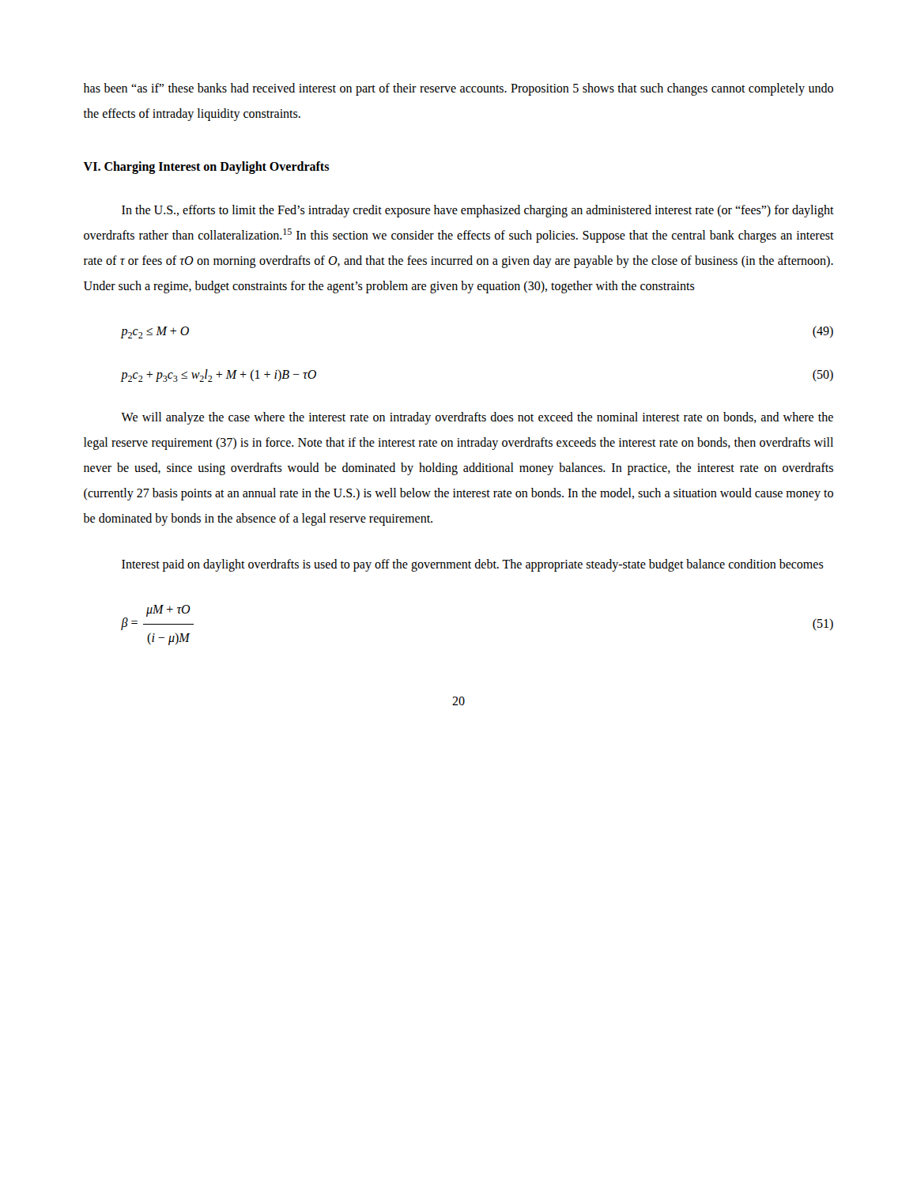has been “as if” these banks had received interest on part of their reserve accounts. Proposition 5 shows that such changes cannot completely undo the effects of intraday liquidity constraints.
VI. Charging Interest on Daylight Overdrafts
In the U.S., efforts to limit the Fed’s intraday credit exposure have emphasized charging an administered interest rate (or “fees”) for daylight overdrafts rather than collateralization.15 In this section we consider the effects of such policies. Suppose that the central bank charges an interest rate of τ or fees of τO on morning overdrafts of O, and that the fees incurred on a given day are payable by the close of business (in the afternoon). Under such a regime, budget constraints for the agent’s problem are given by equation (30), together with the constraints
p 2 c 2 ≤ M + O (49)
p 2 c 2 + p 3 c 3 ≤ w 2 l 2 + M + (1 + i)B − τO (50)
We will analyze the case where the interest rate on intraday overdrafts does not exceed the nominal interest rate on bonds, and where the legal reserve requirement (37) is in force. Note that if the interest rate on intraday overdrafts exceeds the interest rate on bonds, then overdrafts will never be used, since using overdrafts would be dominated by holding additional money balances. In practice, the interest rate on overdrafts (currently 27 basis points at an annual rate in the U.S.) is well below the interest rate on bonds. In the model, such a situation would cause money to be dominated by bonds in the absence of a legal reserve requirement.
Interest paid on daylight overdrafts is used to pay off the government debt. The appropriate steady-state budget balance condition becomes
β = μM + τO (i − μ)M (51)
20